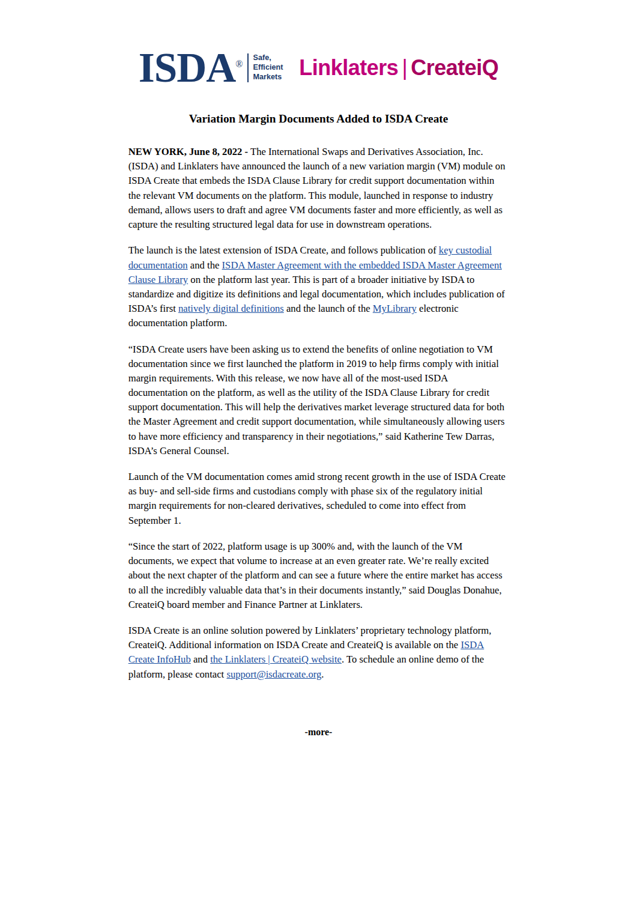ISDA®
Safe,
Efficient
Markets
Linklaters|CreateiQ
Variation Margin Documents Added to ISDA Create
NEW YORK, June 8, 2022 - The International Swaps and Derivatives Association, Inc. (ISDA) and Linklaters have announced the launch of a new variation margin (VM) module on ISDA Create that embeds the ISDA Clause Library for credit support documentation within the relevant VM documents on the platform. This module, launched in response to industry demand, allows users to draft and agree VM documents faster and more efficiently, as well as capture the resulting structured legal data for use in downstream operations.
The launch is the latest extension of ISDA Create, and follows publication of key custodial documentation and the ISDA Master Agreement with the embedded ISDA Master Agreement Clause Library on the platform last year. This is part of a broader initiative by ISDA to standardize and digitize its definitions and legal documentation, which includes publication of ISDA’s first natively digital definitions and the launch of the MyLibrary electronic documentation platform.
“ISDA Create users have been asking us to extend the benefits of online negotiation to VM documentation since we first launched the platform in 2019 to help firms comply with initial margin requirements. With this release, we now have all of the most-used ISDA documentation on the platform, as well as the utility of the ISDA Clause Library for credit support documentation. This will help the derivatives market leverage structured data for both the Master Agreement and credit support documentation, while simultaneously allowing users to have more efficiency and transparency in their negotiations,” said Katherine Tew Darras, ISDA’s General Counsel.
Launch of the VM documentation comes amid strong recent growth in the use of ISDA Create as buy- and sell-side firms and custodians comply with phase six of the regulatory initial margin requirements for non-cleared derivatives, scheduled to come into effect from September 1.
“Since the start of 2022, platform usage is up 300% and, with the launch of the VM documents, we expect that volume to increase at an even greater rate. We’re really excited about the next chapter of the platform and can see a future where the entire market has access to all the incredibly valuable data that’s in their documents instantly,” said Douglas Donahue, CreateiQ board member and Finance Partner at Linklaters.
ISDA Create is an online solution powered by Linklaters’ proprietary technology platform, CreateiQ. Additional information on ISDA Create and CreateiQ is available on the ISDA Create InfoHub and the Linklaters | CreateiQ website. To schedule an online demo of the platform, please contact support@isdacreate.org.
-more-